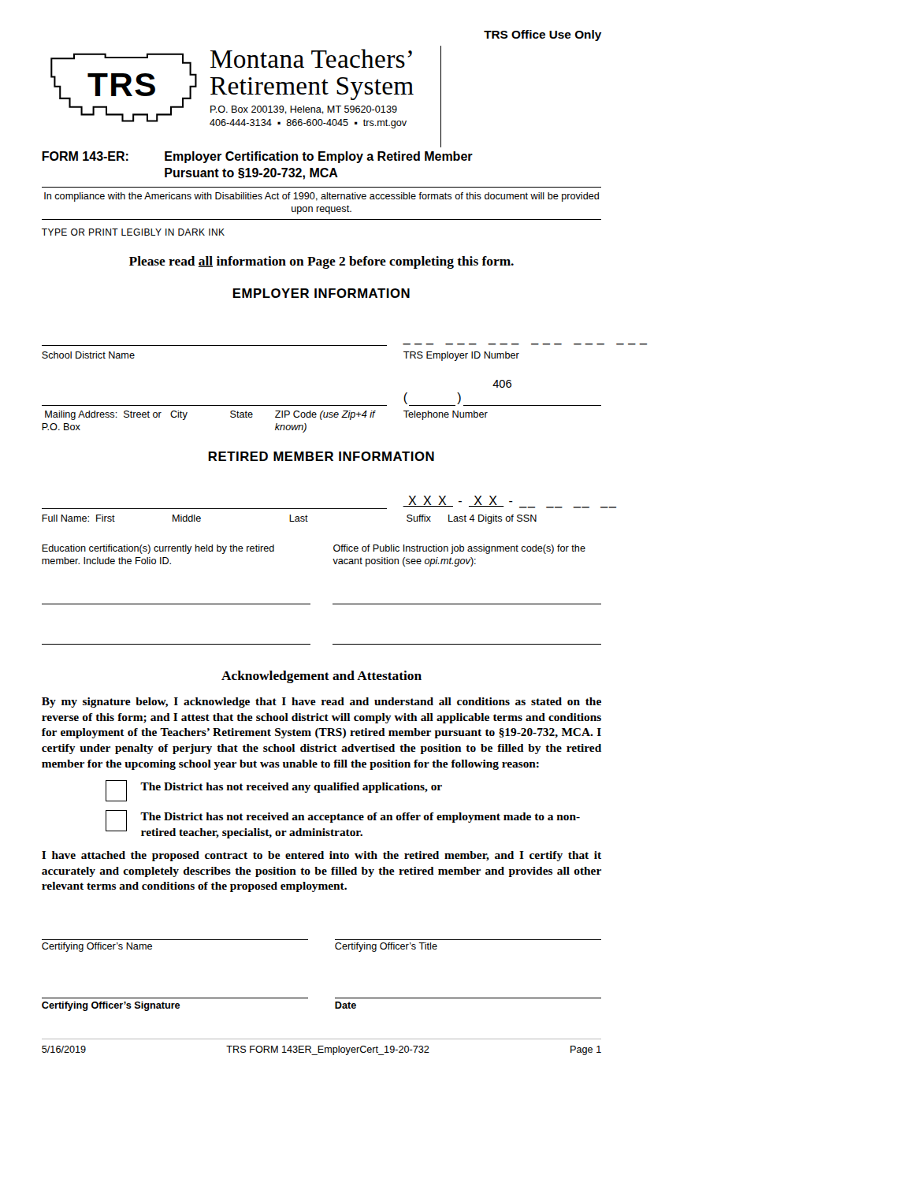TRS Office Use Only
TRS
Montana Teachers’
Retirement System
P.O. Box 200139, Helena, MT 59620-0139
406-444-3134 ▪ 866-600-4045 ▪ trs.mt.gov
FORM 143-ER: Employer Certification to Employ a Retired Member Pursuant to §19-20-732, MCA
In compliance with the Americans with Disabilities Act of 1990, alternative accessible formats of this document will be provided upon request.
TYPE OR PRINT LEGIBLY IN DARK INK
Please read all information on Page 2 before completing this form.
EMPLOYER INFORMATION
___ ___ ___ ___ ___ ___
School District Name
TRS Employer ID Number
406
( )
Mailing Address: Street or P.O. Box City State ZIP Code (use Zip+4 if known)
Telephone Number
RETIRED MEMBER INFORMATION
X X X - X X - __ __ __ __
Full Name: First Middle Last Suffix
Last 4 Digits of SSN
Education certification(s) currently held by the retired member. Include the Folio ID.
Office of Public Instruction job assignment code(s) for the vacant position (see opi.mt.gov):
Acknowledgement and Attestation
By my signature below, I acknowledge that I have read and understand all conditions as stated on the reverse of this form; and I attest that the school district will comply with all applicable terms and conditions for employment of the Teachers’ Retirement System (TRS) retired member pursuant to §19-20-732, MCA. I certify under penalty of perjury that the school district advertised the position to be filled by the retired member for the upcoming school year but was unable to fill the position for the following reason:
The District has not received any qualified applications, or
The District has not received an acceptance of an offer of employment made to a non-retired teacher, specialist, or administrator.
I have attached the proposed contract to be entered into with the retired member, and I certify that it accurately and completely describes the position to be filled by the retired member and provides all other relevant terms and conditions of the proposed employment.
Certifying Officer’s Name
Certifying Officer’s Title
Certifying Officer’s Signature
Date
5/16/2019
TRS FORM 143ER_EmployerCert_19-20-732
Page 1